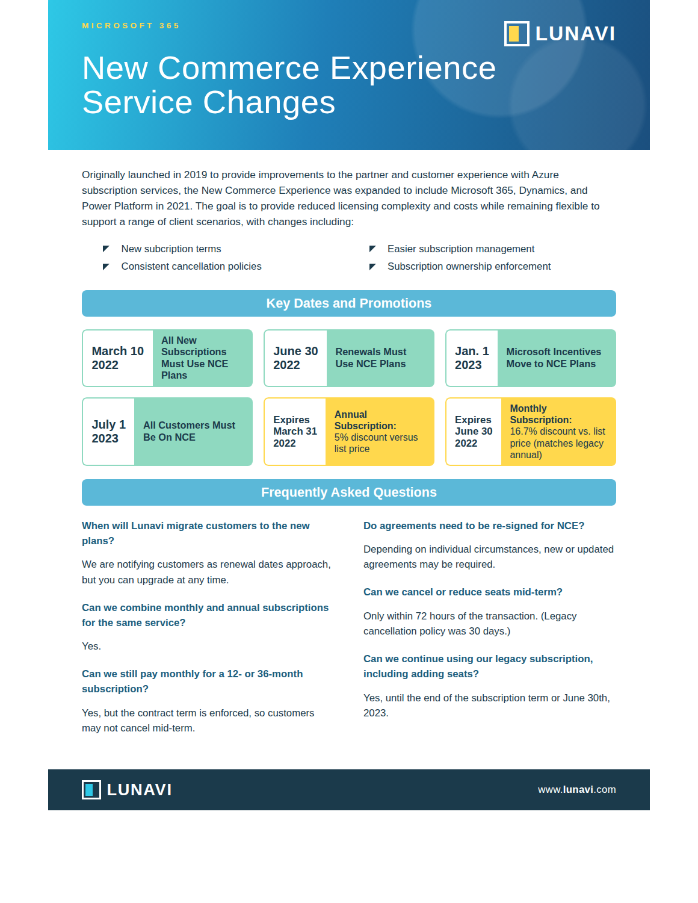Microsoft 365
LUNAVI
New Commerce Experience
Service Changes
Originally launched in 2019 to provide improvements to the partner and customer experience with Azure subscription services, the New Commerce Experience was expanded to include Microsoft 365, Dynamics, and Power Platform in 2021. The goal is to provide reduced licensing complexity and costs while remaining flexible to support a range of client scenarios, with changes including:
New subcription terms
Easier subscription management
Consistent cancellation policies
Subscription ownership enforcement
Key Dates and Promotions
March 102022
All New Subscriptions Must Use NCE Plans
June 302022
Renewals Must Use NCE Plans
Jan. 12023
Microsoft Incentives Move to NCE Plans
July 12023
All Customers Must Be On NCE
Expires March 312022
Annual Subscription: 5% discount versus list price
Expires June 302022
Monthly Subscription: 16.7% discount vs. list price (matches legacy annual)
Frequently Asked Questions
When will Lunavi migrate customers to the new plans?
We are notifying customers as renewal dates approach, but you can upgrade at any time.
Can we combine monthly and annual subscriptions for the same service?
Yes.
Can we still pay monthly for a 12- or 36-month subscription?
Yes, but the contract term is enforced, so customers may not cancel mid-term.
Do agreements need to be re-signed for NCE?
Depending on individual circumstances, new or updated agreements may be required.
Can we cancel or reduce seats mid-term?
Only within 72 hours of the transaction. (Legacy cancellation policy was 30 days.)
Can we continue using our legacy subscription, including adding seats?
Yes, until the end of the subscription term or June 30th, 2023.
LUNAVI
www.lunavi.com